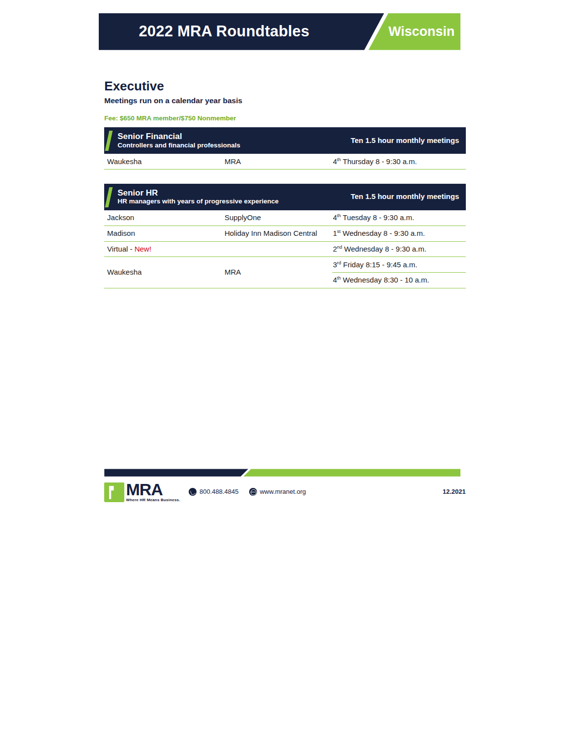2022 MRA Roundtables
Wisconsin
Executive
Meetings run on a calendar year basis
Fee: $650 MRA member/$750 Nonmember
Senior Financial
Controllers and financial professionals
Ten 1.5 hour monthly meetings
| Waukesha | MRA | 4 th Thursday 8 - 9:30 a.m. |
Senior HR
HR managers with years of progressive experience
Ten 1.5 hour monthly meetings
| Jackson | SupplyOne | 4 th Tuesday 8 - 9:30 a.m. |
| Madison | Holiday Inn Madison Central | 1 st Wednesday 8 - 9:30 a.m. |
| Virtual - New! | | 2 nd Wednesday 8 - 9:30 a.m. |
| Waukesha | MRA | 3 rd Friday 8:15 - 9:45 a.m. |
| 4 th Wednesday 8:30 - 10 a.m. |
MRA
Where HR Means Business.
800.488.4845
www.mranet.org
12.2021